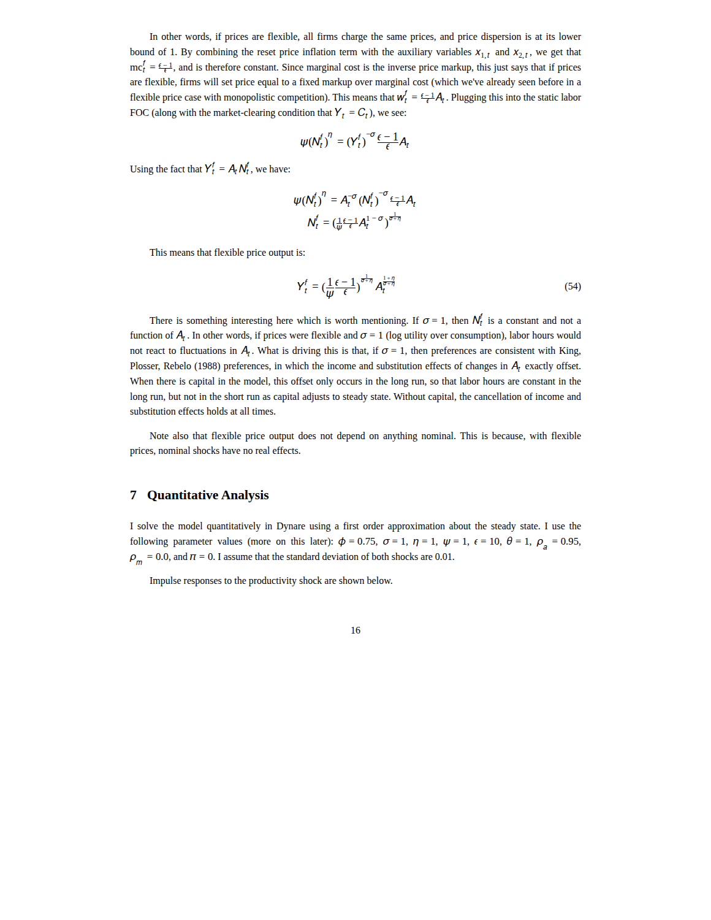In other words, if prices are flexible, all firms charge the same prices, and price dispersion is at its lower bound of 1. By combining the reset price inflation term with the auxiliary variables x1,t and x2,t, we get that mctf=ϵ−1ϵ, and is therefore constant. Since marginal cost is the inverse price markup, this just says that if prices are flexible, firms will set price equal to a fixed markup over marginal cost (which we've already seen before in a flexible price case with monopolistic competition). This means that wtf=ϵ−1ϵAt. Plugging this into the static labor FOC (along with the market-clearing condition that Yt=Ct), we see:
ψ (Ntf) η = (Ytf) −σ ϵ−1ϵ At
Using the fact that Ytf=AtNtf, we have:
ψ (Ntf) η = At−σ (Ntf) −σ ϵ−1ϵ At Ntf = ( 1ψ ϵ−1ϵ At1−σ ) 1σ+η
This means that flexible price output is:
Ytf = ( 1ψ ϵ−1ϵ ) 1σ+η A t 1+ησ+η (54)
There is something interesting here which is worth mentioning. If σ=1, then Ntf is a constant and not a function of At. In other words, if prices were flexible and σ=1 (log utility over consumption), labor hours would not react to fluctuations in At. What is driving this is that, if σ=1, then preferences are consistent with King, Plosser, Rebelo (1988) preferences, in which the income and substitution effects of changes in At exactly offset. When there is capital in the model, this offset only occurs in the long run, so that labor hours are constant in the long run, but not in the short run as capital adjusts to steady state. Without capital, the cancellation of income and substitution effects holds at all times.
Note also that flexible price output does not depend on anything nominal. This is because, with flexible prices, nominal shocks have no real effects.
7 Quantitative Analysis
I solve the model quantitatively in Dynare using a first order approximation about the steady state. I use the following parameter values (more on this later): ϕ=0.75, σ=1, η=1, ψ=1, ϵ=10, θ=1, ρa=0.95, ρm=0.0, and π=0. I assume that the standard deviation of both shocks are 0.01.
Impulse responses to the productivity shock are shown below.
16